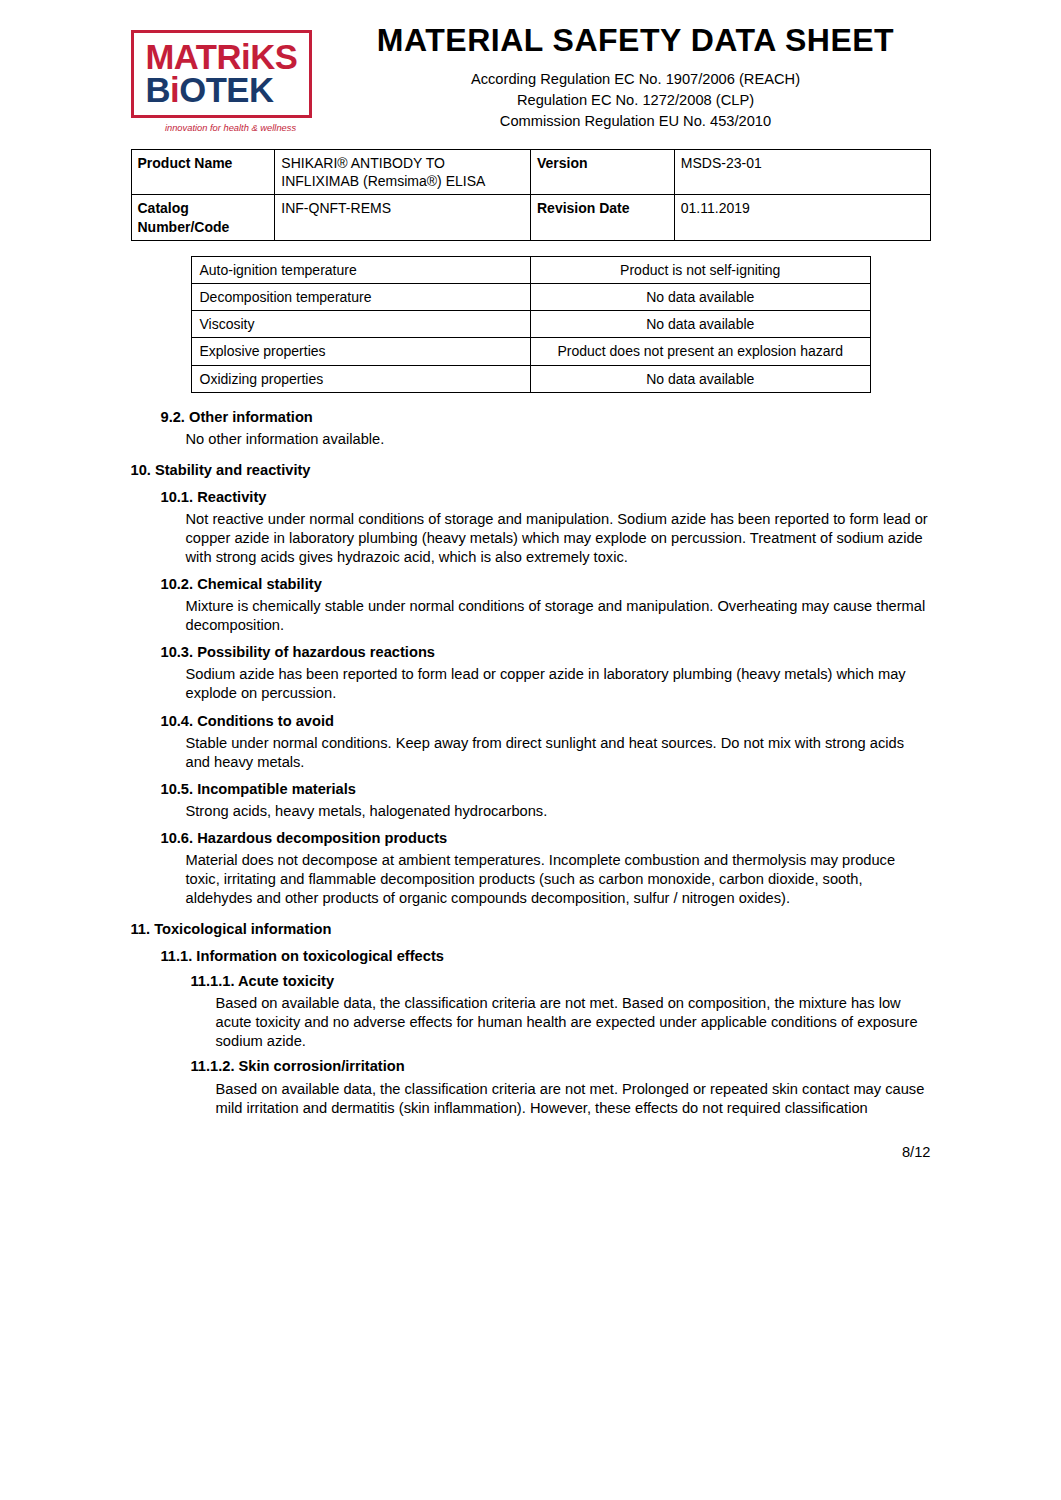MATRi KS
Bi OTEK
innovation for health & wellness
MATERIAL SAFETY DATA SHEET
According Regulation EC No. 1907/2006 (REACH)
Regulation EC No. 1272/2008 (CLP)
Commission Regulation EU No. 453/2010
| Product Name | SHIKARI® ANTIBODY TO INFLIXIMAB (Remsima®) ELISA | Version | MSDS-23-01 |
| Catalog Number/Code | INF-QNFT-REMS | Revision Date | 01.11.2019 |
| Auto-ignition temperature | Product is not self-igniting |
| Decomposition temperature | No data available |
| Viscosity | No data available |
| Explosive properties | Product does not present an explosion hazard |
| Oxidizing properties | No data available |
9.2. Other information
No other information available.
10. Stability and reactivity
10.1. Reactivity
Not reactive under normal conditions of storage and manipulation. Sodium azide has been reported to form lead or copper azide in laboratory plumbing (heavy metals) which may explode on percussion. Treatment of sodium azide with strong acids gives hydrazoic acid, which is also extremely toxic.
10.2. Chemical stability
Mixture is chemically stable under normal conditions of storage and manipulation. Overheating may cause thermal decomposition.
10.3. Possibility of hazardous reactions
Sodium azide has been reported to form lead or copper azide in laboratory plumbing (heavy metals) which may explode on percussion.
10.4. Conditions to avoid
Stable under normal conditions. Keep away from direct sunlight and heat sources. Do not mix with strong acids and heavy metals.
10.5. Incompatible materials
Strong acids, heavy metals, halogenated hydrocarbons.
10.6. Hazardous decomposition products
Material does not decompose at ambient temperatures. Incomplete combustion and thermolysis may produce toxic, irritating and flammable decomposition products (such as carbon monoxide, carbon dioxide, sooth, aldehydes and other products of organic compounds decomposition, sulfur / nitrogen oxides).
11. Toxicological information
11.1. Information on toxicological effects
11.1.1. Acute toxicity
Based on available data, the classification criteria are not met. Based on composition, the mixture has low acute toxicity and no adverse effects for human health are expected under applicable conditions of exposure sodium azide.
11.1.2. Skin corrosion/irritation
Based on available data, the classification criteria are not met. Prolonged or repeated skin contact may cause mild irritation and dermatitis (skin inflammation). However, these effects do not required classification
8/12